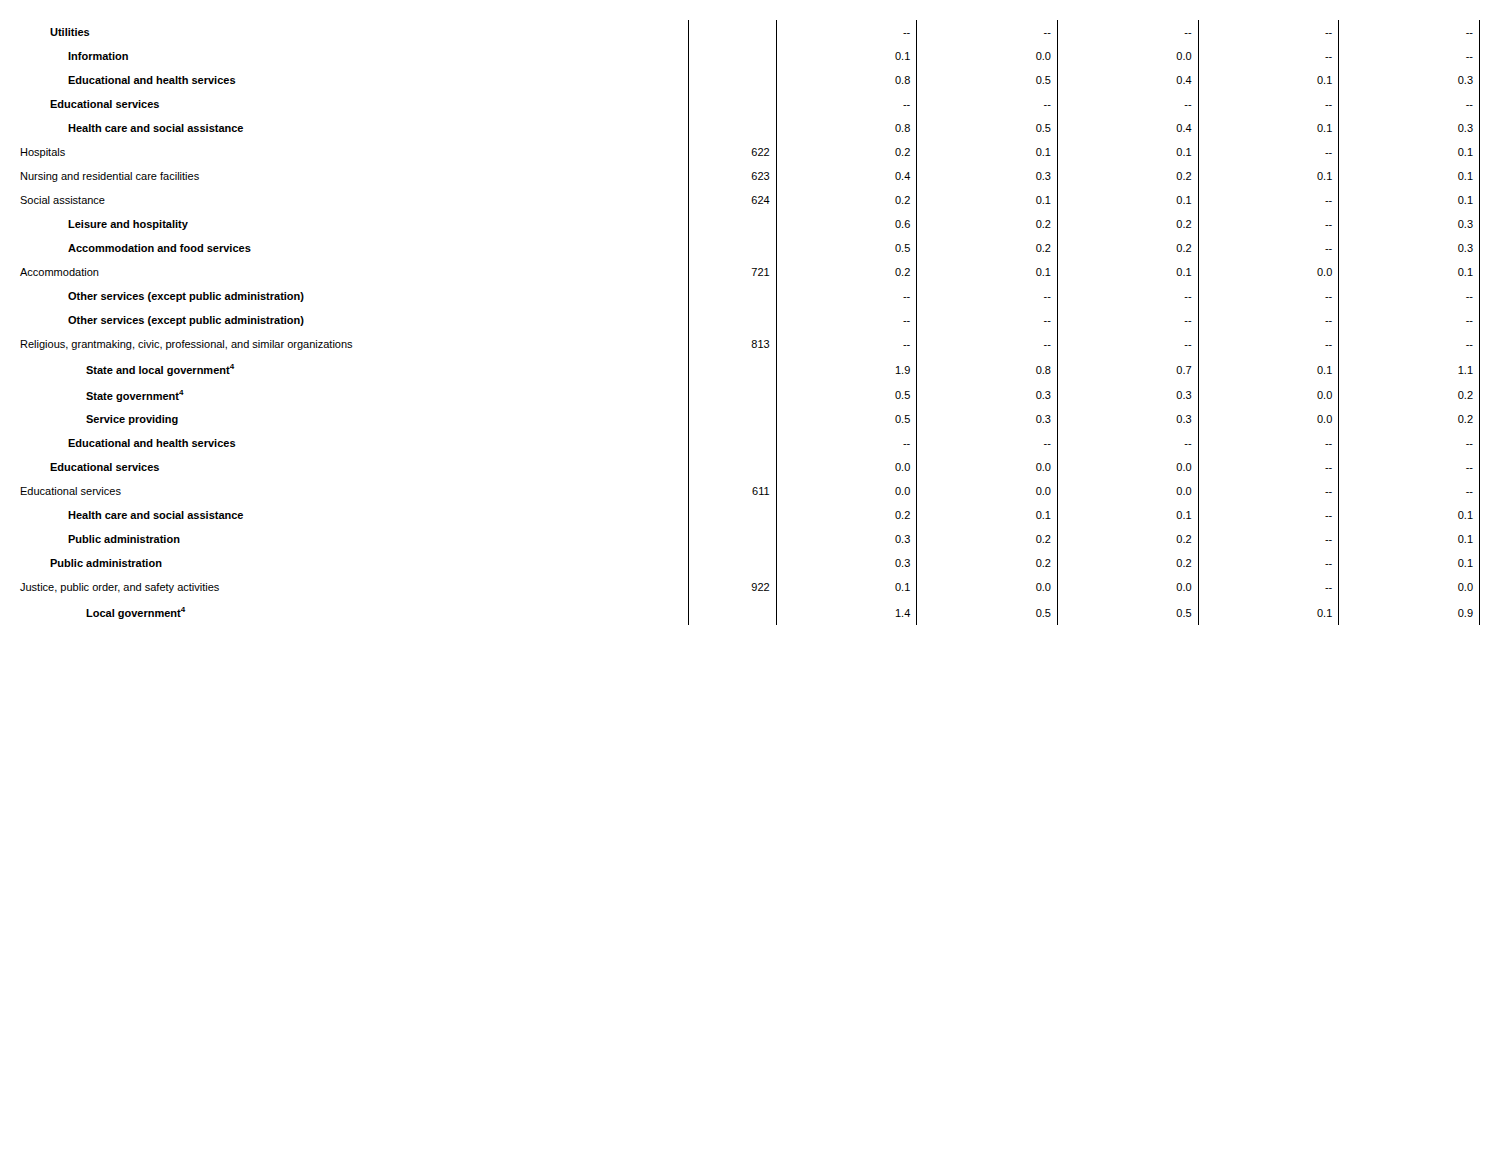| Utilities | | -- | -- | -- | -- | -- |
| Information | | 0.1 | 0.0 | 0.0 | -- | -- |
| Educational and health services | | 0.8 | 0.5 | 0.4 | 0.1 | 0.3 |
| Educational services | | -- | -- | -- | -- | -- |
| Health care and social assistance | | 0.8 | 0.5 | 0.4 | 0.1 | 0.3 |
| Hospitals | 622 | 0.2 | 0.1 | 0.1 | -- | 0.1 |
| Nursing and residential care facilities | 623 | 0.4 | 0.3 | 0.2 | 0.1 | 0.1 |
| Social assistance | 624 | 0.2 | 0.1 | 0.1 | -- | 0.1 |
| Leisure and hospitality | | 0.6 | 0.2 | 0.2 | -- | 0.3 |
| Accommodation and food services | | 0.5 | 0.2 | 0.2 | -- | 0.3 |
| Accommodation | 721 | 0.2 | 0.1 | 0.1 | 0.0 | 0.1 |
| Other services (except public administration) | | -- | -- | -- | -- | -- |
| Other services (except public administration) | | -- | -- | -- | -- | -- |
| Religious, grantmaking, civic, professional, and similar organizations | 813 | -- | -- | -- | -- | -- |
| State and local government 4 | | 1.9 | 0.8 | 0.7 | 0.1 | 1.1 |
| State government 4 | | 0.5 | 0.3 | 0.3 | 0.0 | 0.2 |
| Service providing | | 0.5 | 0.3 | 0.3 | 0.0 | 0.2 |
| Educational and health services | | -- | -- | -- | -- | -- |
| Educational services | | 0.0 | 0.0 | 0.0 | -- | -- |
| Educational services | 611 | 0.0 | 0.0 | 0.0 | -- | -- |
| Health care and social assistance | | 0.2 | 0.1 | 0.1 | -- | 0.1 |
| Public administration | | 0.3 | 0.2 | 0.2 | -- | 0.1 |
| Public administration | | 0.3 | 0.2 | 0.2 | -- | 0.1 |
| Justice, public order, and safety activities | 922 | 0.1 | 0.0 | 0.0 | -- | 0.0 |
| Local government 4 | | 1.4 | 0.5 | 0.5 | 0.1 | 0.9 |